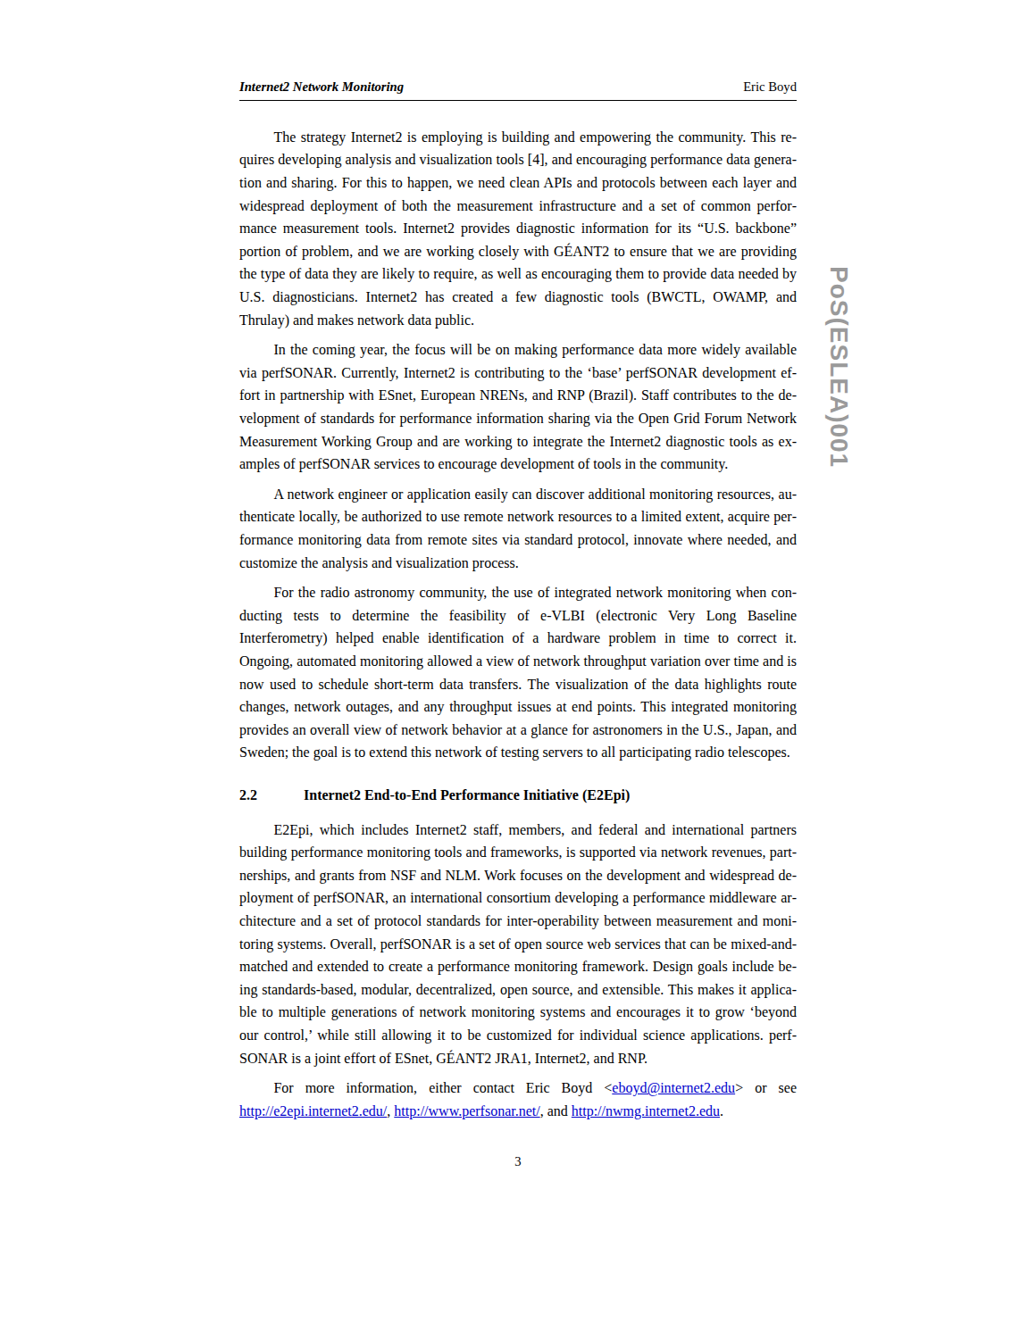Internet2 Network Monitoring Eric Boyd
PoS(ESLEA)001
The strategy Internet2 is employing is building and empowering the community. This requires developing analysis and visualization tools [4], and encouraging performance data generation and sharing. For this to happen, we need clean APIs and protocols between each layer and widespread deployment of both the measurement infrastructure and a set of common performance measurement tools. Internet2 provides diagnostic information for its “U.S. backbone” portion of problem, and we are working closely with GÉANT2 to ensure that we are providing the type of data they are likely to require, as well as encouraging them to provide data needed by U.S. diagnosticians. Internet2 has created a few diagnostic tools (BWCTL, OWAMP, and Thrulay) and makes network data public.
In the coming year, the focus will be on making performance data more widely available via perfSONAR. Currently, Internet2 is contributing to the ‘base’ perfSONAR development effort in partnership with ESnet, European NRENs, and RNP (Brazil). Staff contributes to the development of standards for performance information sharing via the Open Grid Forum Network Measurement Working Group and are working to integrate the Internet2 diagnostic tools as examples of perfSONAR services to encourage development of tools in the community.
A network engineer or application easily can discover additional monitoring resources, authenticate locally, be authorized to use remote network resources to a limited extent, acquire performance monitoring data from remote sites via standard protocol, innovate where needed, and customize the analysis and visualization process.
For the radio astronomy community, the use of integrated network monitoring when conducting tests to determine the feasibility of e-VLBI (electronic Very Long Baseline Interferometry) helped enable identification of a hardware problem in time to correct it. Ongoing, automated monitoring allowed a view of network throughput variation over time and is now used to schedule short-term data transfers. The visualization of the data highlights route changes, network outages, and any throughput issues at end points. This integrated monitoring provides an overall view of network behavior at a glance for astronomers in the U.S., Japan, and Sweden; the goal is to extend this network of testing servers to all participating radio telescopes.
2.2 Internet2 End-to-End Performance Initiative (E2Epi)
E2Epi, which includes Internet2 staff, members, and federal and international partners building performance monitoring tools and frameworks, is supported via network revenues, partnerships, and grants from NSF and NLM. Work focuses on the development and widespread deployment of perfSONAR, an international consortium developing a performance middleware architecture and a set of protocol standards for inter-operability between measurement and monitoring systems. Overall, perfSONAR is a set of open source web services that can be mixed-and-matched and extended to create a performance monitoring framework. Design goals include being standards-based, modular, decentralized, open source, and extensible. This makes it applicable to multiple generations of network monitoring systems and encourages it to grow ‘beyond our control,’ while still allowing it to be customized for individual science applications. perfSONAR is a joint effort of ESnet, GÉANT2 JRA1, Internet2, and RNP.
For more information, either contact Eric Boyd <eboyd@internet2.edu> or see http://e2epi.internet2.edu/, http://www.perfsonar.net/, and http://nwmg.internet2.edu.
3